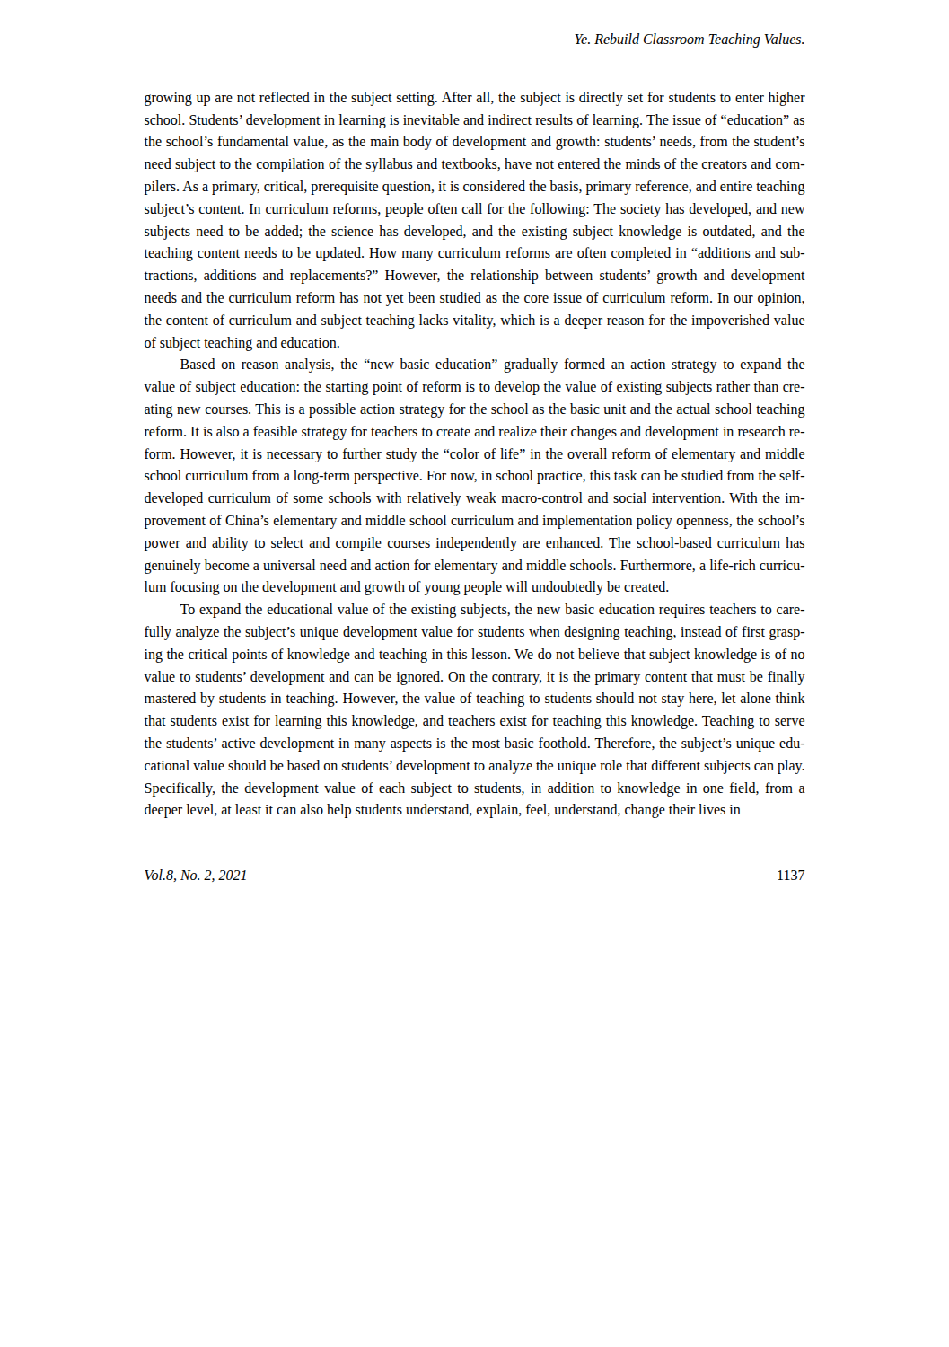Ye. Rebuild Classroom Teaching Values.
growing up are not reflected in the subject setting. After all, the subject is directly set for students to enter higher school. Students’ development in learning is inevitable and indirect results of learning. The issue of “education” as the school’s fundamental value, as the main body of development and growth: students’ needs, from the student’s need subject to the compilation of the syllabus and textbooks, have not entered the minds of the creators and compilers. As a primary, critical, prerequisite question, it is considered the basis, primary reference, and entire teaching subject’s content. In curriculum reforms, people often call for the following: The society has developed, and new subjects need to be added; the science has developed, and the existing subject knowledge is outdated, and the teaching content needs to be updated. How many curriculum reforms are often completed in “additions and subtractions, additions and replacements?” However, the relationship between students’ growth and development needs and the curriculum reform has not yet been studied as the core issue of curriculum reform. In our opinion, the content of curriculum and subject teaching lacks vitality, which is a deeper reason for the impoverished value of subject teaching and education.
Based on reason analysis, the “new basic education” gradually formed an action strategy to expand the value of subject education: the starting point of reform is to develop the value of existing subjects rather than creating new courses. This is a possible action strategy for the school as the basic unit and the actual school teaching reform. It is also a feasible strategy for teachers to create and realize their changes and development in research reform. However, it is necessary to further study the “color of life” in the overall reform of elementary and middle school curriculum from a long-term perspective. For now, in school practice, this task can be studied from the self-developed curriculum of some schools with relatively weak macro-control and social intervention. With the improvement of China’s elementary and middle school curriculum and implementation policy openness, the school’s power and ability to select and compile courses independently are enhanced. The school-based curriculum has genuinely become a universal need and action for elementary and middle schools. Furthermore, a life-rich curriculum focusing on the development and growth of young people will undoubtedly be created.
To expand the educational value of the existing subjects, the new basic education requires teachers to carefully analyze the subject’s unique development value for students when designing teaching, instead of first grasping the critical points of knowledge and teaching in this lesson. We do not believe that subject knowledge is of no value to students’ development and can be ignored. On the contrary, it is the primary content that must be finally mastered by students in teaching. However, the value of teaching to students should not stay here, let alone think that students exist for learning this knowledge, and teachers exist for teaching this knowledge. Teaching to serve the students’ active development in many aspects is the most basic foothold. Therefore, the subject’s unique educational value should be based on students’ development to analyze the unique role that different subjects can play. Specifically, the development value of each subject to students, in addition to knowledge in one field, from a deeper level, at least it can also help students understand, explain, feel, understand, change their lives in
Vol.8, No. 2, 2021 1137